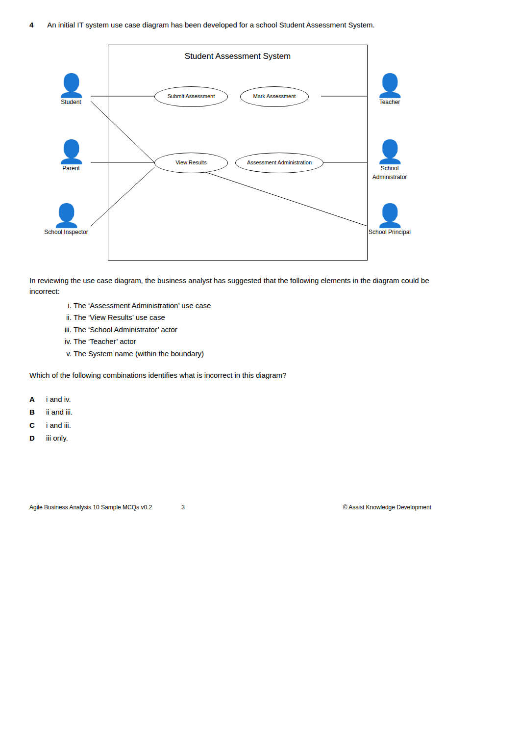4 An initial IT system use case diagram has been developed for a school Student Assessment System.
Student Assessment System
👤 Student
👤 Parent
👤 School Inspector
👤 Teacher
👤 School Administrator
👤 School Principal
Submit Assessment
Mark Assessment
View Results
Assessment Administration
In reviewing the use case diagram, the business analyst has suggested that the following elements in the diagram could be incorrect:
The ‘Assessment Administration’ use case
The ‘View Results’ use case
The ‘School Administrator’ actor
The ‘Teacher’ actor
The System name (within the boundary)
Which of the following combinations identifies what is incorrect in this diagram?
Ai and iv.
Bii and iii.
Ci and iii.
Diii only.
Agile Business Analysis 10 Sample MCQs v0.2 3 © Assist Knowledge Development